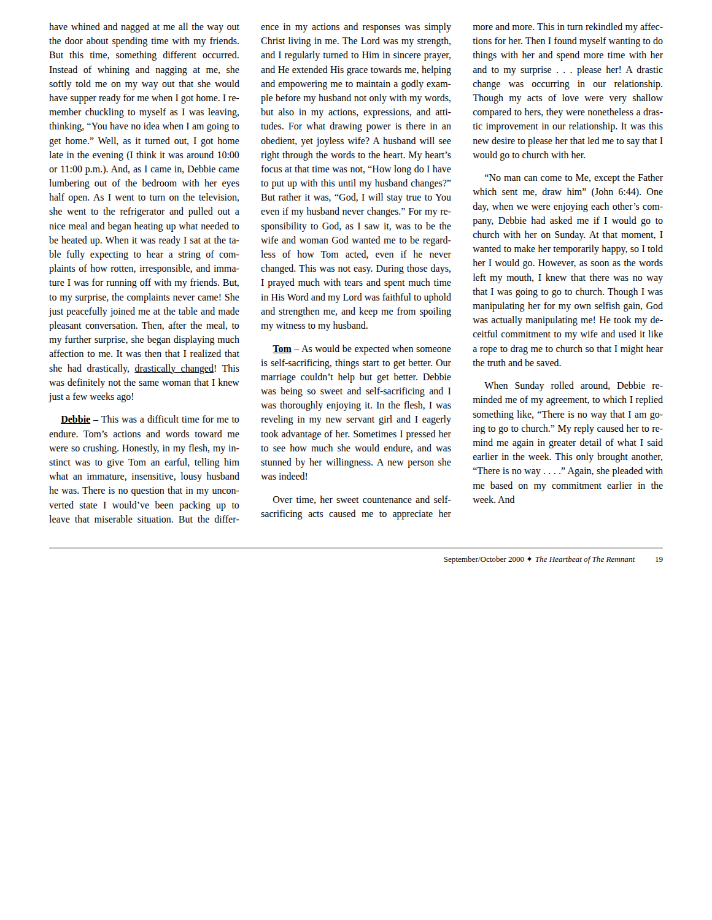have whined and nagged at me all the way out the door about spending time with my friends. But this time, something different occurred. Instead of whining and nagging at me, she softly told me on my way out that she would have supper ready for me when I got home. I remember chuckling to myself as I was leaving, thinking, “You have no idea when I am going to get home.” Well, as it turned out, I got home late in the evening (I think it was around 10:00 or 11:00 p.m.). And, as I came in, Debbie came lumbering out of the bedroom with her eyes half open. As I went to turn on the television, she went to the refrigerator and pulled out a nice meal and began heating up what needed to be heated up. When it was ready I sat at the table fully expecting to hear a string of complaints of how rotten, irresponsible, and immature I was for running off with my friends. But, to my surprise, the complaints never came! She just peacefully joined me at the table and made pleasant conversation. Then, after the meal, to my further surprise, she began displaying much affection to me. It was then that I realized that she had drastically, drastically changed! This was definitely not the same woman that I knew just a few weeks ago!
Debbie – This was a difficult time for me to endure. Tom’s actions and words toward me were so crushing. Honestly, in my flesh, my instinct was to give Tom an earful, telling him what an immature, insensitive, lousy husband he was. There is no question that in my unconverted state I would’ve been packing up to leave that miserable situation. But the difference in my actions and responses was simply Christ living in me. The Lord was my strength, and I regularly turned to Him in sincere prayer, and He extended His grace towards me, helping and empowering me to maintain a godly example before my husband not only with my words, but also in my actions, expressions, and attitudes. For what drawing power is there in an obedient, yet joyless wife? A husband will see right through the words to the heart. My heart’s focus at that time was not, “How long do I have to put up with this until my husband changes?” But rather it was, “God, I will stay true to You even if my husband never changes.” For my responsibility to God, as I saw it, was to be the wife and woman God wanted me to be regardless of how Tom acted, even if he never changed. This was not easy. During those days, I prayed much with tears and spent much time in His Word and my Lord was faithful to uphold and strengthen me, and keep me from spoiling my witness to my husband.
Tom – As would be expected when someone is self-sacrificing, things start to get better. Our marriage couldn’t help but get better. Debbie was being so sweet and self-sacrificing and I was thoroughly enjoying it. In the flesh, I was reveling in my new servant girl and I eagerly took advantage of her. Sometimes I pressed her to see how much she would endure, and was stunned by her willingness. A new person she was indeed!
Over time, her sweet countenance and self-sacrificing acts caused me to appreciate her more and more. This in turn rekindled my affections for her. Then I found myself wanting to do things with her and spend more time with her and to my surprise . . . please her! A drastic change was occurring in our relationship. Though my acts of love were very shallow compared to hers, they were nonetheless a drastic improvement in our relationship. It was this new desire to please her that led me to say that I would go to church with her.
“No man can come to Me, except the Father which sent me, draw him” (John 6:44). One day, when we were enjoying each other’s company, Debbie had asked me if I would go to church with her on Sunday. At that moment, I wanted to make her temporarily happy, so I told her I would go. However, as soon as the words left my mouth, I knew that there was no way that I was going to go to church. Though I was manipulating her for my own selfish gain, God was actually manipulating me! He took my deceitful commitment to my wife and used it like a rope to drag me to church so that I might hear the truth and be saved.
When Sunday rolled around, Debbie reminded me of my agreement, to which I replied something like, “There is no way that I am going to go to church.” My reply caused her to remind me again in greater detail of what I said earlier in the week. This only brought another, “There is no way . . . .” Again, she pleaded with me based on my commitment earlier in the week. And
September/October 2000 ✦ The Heartbeat of The Remnant 19